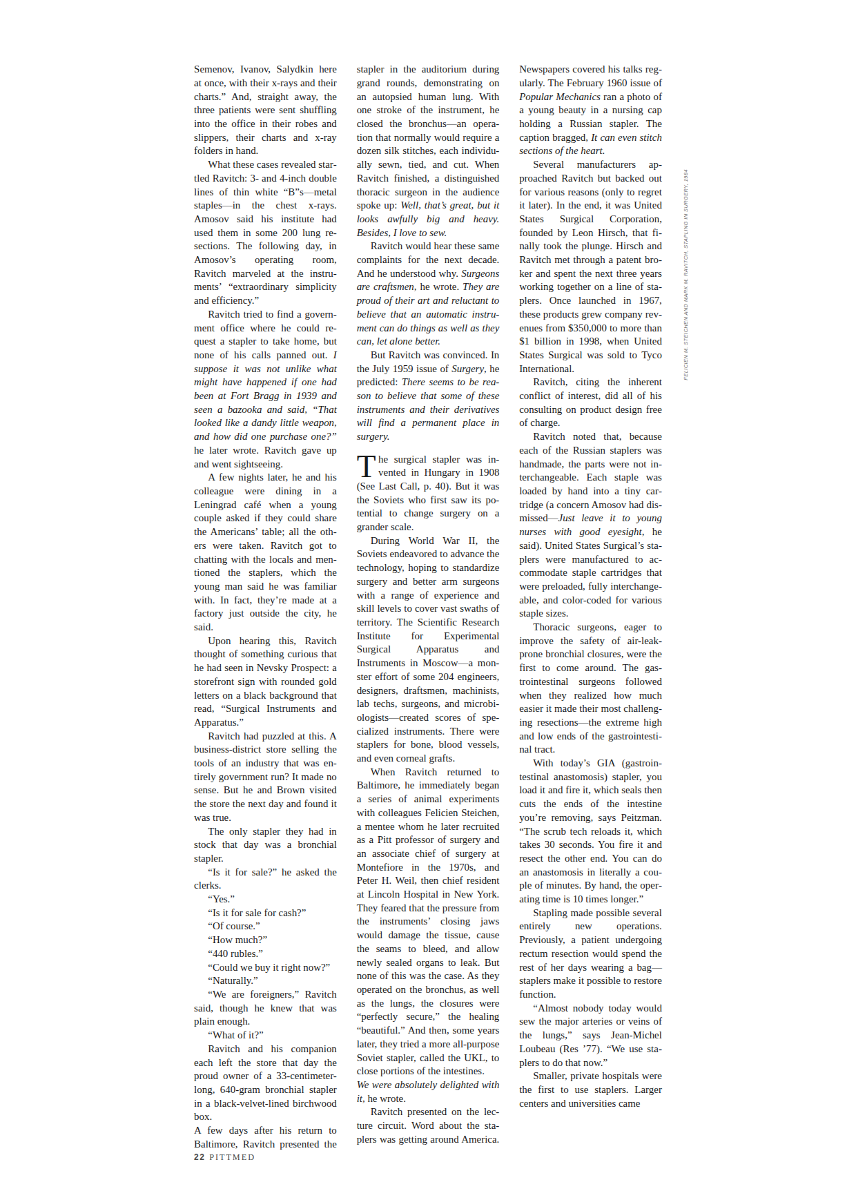FELICIEN M. STEICHEN AND MARK M. RAVITCH, STAPLING IN SURGERY, 1984
Semenov, Ivanov, Salydkin here at once, with their x-rays and their charts.” And, straight away, the three patients were sent shuffling into the office in their robes and slippers, their charts and x-ray folders in hand.
What these cases revealed startled Ravitch: 3- and 4-inch double lines of thin white “B”s—metal staples—in the chest x-rays. Amosov said his institute had used them in some 200 lung resections. The following day, in Amosov’s operating room, Ravitch marveled at the instruments’ “extraordinary simplicity and efficiency.”
Ravitch tried to find a government office where he could request a stapler to take home, but none of his calls panned out. I suppose it was not unlike what might have happened if one had been at Fort Bragg in 1939 and seen a bazooka and said, “That looked like a dandy little weapon, and how did one purchase one?” he later wrote. Ravitch gave up and went sightseeing.
A few nights later, he and his colleague were dining in a Leningrad café when a young couple asked if they could share the Americans’ table; all the others were taken. Ravitch got to chatting with the locals and mentioned the staplers, which the young man said he was familiar with. In fact, they’re made at a factory just outside the city, he said.
Upon hearing this, Ravitch thought of something curious that he had seen in Nevsky Prospect: a storefront sign with rounded gold letters on a black background that read, “Surgical Instruments and Apparatus.”
Ravitch had puzzled at this. A business-district store selling the tools of an industry that was entirely government run? It made no sense. But he and Brown visited the store the next day and found it was true.
The only stapler they had in stock that day was a bronchial stapler.
“Is it for sale?” he asked the clerks.
“Yes.”
“Is it for sale for cash?”
“Of course.”
“How much?”
“440 rubles.”
“Could we buy it right now?”
“Naturally.”
“We are foreigners,” Ravitch said, though he knew that was plain enough.
“What of it?”
Ravitch and his companion each left the store that day the proud owner of a 33-centimeter-long, 640-gram bronchial stapler in a black-velvet-lined birchwood box.
A few days after his return to Baltimore, Ravitch presented the stapler in the auditorium during grand rounds, demonstrating on an autopsied human lung. With one stroke of the instrument, he closed the bronchus—an operation that normally would require a dozen silk stitches, each individually sewn, tied, and cut. When Ravitch finished, a distinguished thoracic surgeon in the audience spoke up: Well, that’s great, but it looks awfully big and heavy. Besides, I love to sew.
Ravitch would hear these same complaints for the next decade. And he understood why. Surgeons are craftsmen, he wrote. They are proud of their art and reluctant to believe that an automatic instrument can do things as well as they can, let alone better.
But Ravitch was convinced. In the July 1959 issue of Surgery, he predicted: There seems to be reason to believe that some of these instruments and their derivatives will find a permanent place in surgery.
The surgical stapler was invented in Hungary in 1908 (See Last Call, p. 40). But it was the Soviets who first saw its potential to change surgery on a grander scale.
During World War II, the Soviets endeavored to advance the technology, hoping to standardize surgery and better arm surgeons with a range of experience and skill levels to cover vast swaths of territory. The Scientific Research Institute for Experimental Surgical Apparatus and Instruments in Moscow—a monster effort of some 204 engineers, designers, draftsmen, machinists, lab techs, surgeons, and microbiologists—created scores of specialized instruments. There were staplers for bone, blood vessels, and even corneal grafts.
When Ravitch returned to Baltimore, he immediately began a series of animal experiments with colleagues Felicien Steichen, a mentee whom he later recruited as a Pitt professor of surgery and an associate chief of surgery at Montefiore in the 1970s, and Peter H. Weil, then chief resident at Lincoln Hospital in New York. They feared that the pressure from the instruments’ closing jaws would damage the tissue, cause the seams to bleed, and allow newly sealed organs to leak. But none of this was the case. As they operated on the bronchus, as well as the lungs, the closures were “perfectly secure,” the healing “beautiful.” And then, some years later, they tried a more all-purpose Soviet stapler, called the UKL, to close portions of the intestines.
We were absolutely delighted with it, he wrote.
Ravitch presented on the lecture circuit. Word about the staplers was getting around America. Newspapers covered his talks regularly. The February 1960 issue of Popular Mechanics ran a photo of a young beauty in a nursing cap holding a Russian stapler. The caption bragged, It can even stitch sections of the heart.
Several manufacturers approached Ravitch but backed out for various reasons (only to regret it later). In the end, it was United States Surgical Corporation, founded by Leon Hirsch, that finally took the plunge. Hirsch and Ravitch met through a patent broker and spent the next three years working together on a line of staplers. Once launched in 1967, these products grew company revenues from $350,000 to more than $1 billion in 1998, when United States Surgical was sold to Tyco International.
Ravitch, citing the inherent conflict of interest, did all of his consulting on product design free of charge.
Ravitch noted that, because each of the Russian staplers was handmade, the parts were not interchangeable. Each staple was loaded by hand into a tiny cartridge (a concern Amosov had dismissed—Just leave it to young nurses with good eyesight, he said). United States Surgical’s staplers were manufactured to accommodate staple cartridges that were preloaded, fully interchangeable, and color-coded for various staple sizes.
Thoracic surgeons, eager to improve the safety of air-leak-prone bronchial closures, were the first to come around. The gastrointestinal surgeons followed when they realized how much easier it made their most challenging resections—the extreme high and low ends of the gastrointestinal tract.
With today’s GIA (gastrointestinal anastomosis) stapler, you load it and fire it, which seals then cuts the ends of the intestine you’re removing, says Peitzman. “The scrub tech reloads it, which takes 30 seconds. You fire it and resect the other end. You can do an anastomosis in literally a couple of minutes. By hand, the operating time is 10 times longer.”
Stapling made possible several entirely new operations. Previously, a patient undergoing rectum resection would spend the rest of her days wearing a bag—staplers make it possible to restore function.
“Almost nobody today would sew the major arteries or veins of the lungs,” says Jean-Michel Loubeau (Res ’77). “We use staplers to do that now.”
Smaller, private hospitals were the first to use staplers. Larger centers and universities came
22 PITTMED